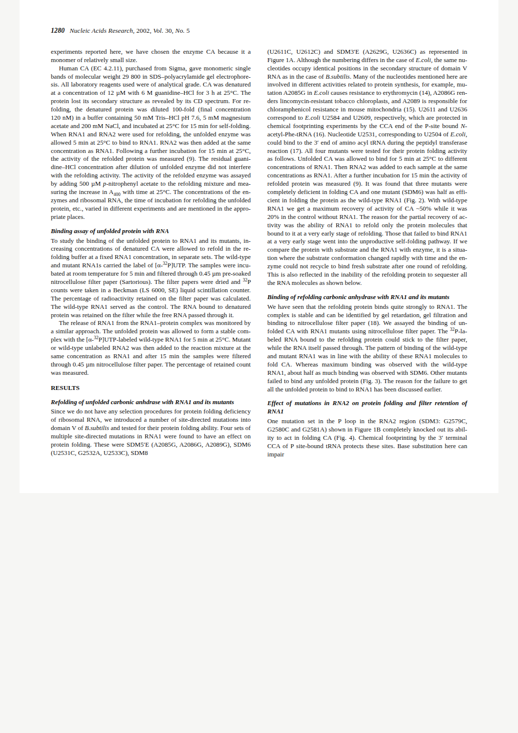1280 Nucleic Acids Research, 2002, Vol. 30, No. 5
experiments reported here, we have chosen the enzyme CA because it a monomer of relatively small size.
Human CA (EC 4.2.11), purchased from Sigma, gave monomeric single bands of molecular weight 29 800 in SDS–polyacrylamide gel electrophoresis. All laboratory reagents used were of analytical grade. CA was denatured at a concentration of 12 µM with 6 M guanidine–HCl for 3 h at 25°C. The protein lost its secondary structure as revealed by its CD spectrum. For refolding, the denatured protein was diluted 100-fold (final concentration 120 nM) in a buffer containing 50 mM Tris–HCl pH 7.6, 5 mM magnesium acetate and 200 mM NaCl, and incubated at 25°C for 15 min for self-folding. When RNA1 and RNA2 were used for refolding, the unfolded enzyme was allowed 5 min at 25°C to bind to RNA1. RNA2 was then added at the same concentration as RNA1. Following a further incubation for 15 min at 25°C, the activity of the refolded protein was measured (9). The residual guanidine–HCl concentration after dilution of unfolded enzyme did not interfere with the refolding activity. The activity of the refolded enzyme was assayed by adding 500 µM p-nitrophenyl acetate to the refolding mixture and measuring the increase in A400 with time at 25°C. The concentrations of the enzymes and ribosomal RNA, the time of incubation for refolding the unfolded protein, etc., varied in different experiments and are mentioned in the appropriate places.
Binding assay of unfolded protein with RNA
To study the binding of the unfolded protein to RNA1 and its mutants, increasing concentrations of denatured CA were allowed to refold in the refolding buffer at a fixed RNA1 concentration, in separate sets. The wild-type and mutant RNA1s carried the label of [α-32P]UTP. The samples were incubated at room temperature for 5 min and filtered through 0.45 µm pre-soaked nitrocellulose filter paper (Sartorious). The filter papers were dried and 32P counts were taken in a Beckman (LS 6000, SE) liquid scintillation counter. The percentage of radioactivity retained on the filter paper was calculated. The wild-type RNA1 served as the control. The RNA bound to denatured protein was retained on the filter while the free RNA passed through it.
The release of RNA1 from the RNA1–protein complex was monitored by a similar approach. The unfolded protein was allowed to form a stable complex with the [α-32P]UTP-labeled wild-type RNA1 for 5 min at 25°C. Mutant or wild-type unlabeled RNA2 was then added to the reaction mixture at the same concentration as RNA1 and after 15 min the samples were filtered through 0.45 µm nitrocellulose filter paper. The percentage of retained count was measured.
RESULTS
Refolding of unfolded carbonic anhdrase with RNA1 and its mutants
Since we do not have any selection procedures for protein folding deficiency of ribosomal RNA, we introduced a number of site-directed mutations into domain V of B.subtilis and tested for their protein folding ability. Four sets of multiple site-directed mutations in RNA1 were found to have an effect on protein folding. These were SDM5′E (A2085G, A2086G, A2089G), SDM6 (U2531C, G2532A, U2533C), SDM8
(U2611C, U2612C) and SDM3′E (A2629G, U2636C) as represented in Figure 1A. Although the numbering differs in the case of E.coli, the same nucleotides occupy identical positions in the secondary structure of domain V RNA as in the case of B.subtilis. Many of the nucleotides mentioned here are involved in different activities related to protein synthesis, for example, mutation A2085G in E.coli causes resistance to erythromycin (14), A2086G renders lincomycin-resistant tobacco chloroplasts, and A2089 is responsible for chloramphenicol resistance in mouse mitochondria (15). U2611 and U2636 correspond to E.coli U2584 and U2609, respectively, which are protected in chemical footprinting experiments by the CCA end of the P-site bound N-acetyl-Phe-tRNA (16). Nucleotide U2531, corresponding to U2504 of E.coli, could bind to the 3′ end of amino acyl tRNA during the peptidyl transferase reaction (17). All four mutants were tested for their protein folding activity as follows. Unfolded CA was allowed to bind for 5 min at 25°C to different concentrations of RNA1. Then RNA2 was added to each sample at the same concentrations as RNA1. After a further incubation for 15 min the activity of refolded protein was measured (9). It was found that three mutants were completely deficient in folding CA and one mutant (SDM6) was half as efficient in folding the protein as the wild-type RNA1 (Fig. 2). With wild-type RNA1 we get a maximum recovery of activity of CA ~50% while it was 20% in the control without RNA1. The reason for the partial recovery of activity was the ability of RNA1 to refold only the protein molecules that bound to it at a very early stage of refolding. Those that failed to bind RNA1 at a very early stage went into the unproductive self-folding pathway. If we compare the protein with substrate and the RNA1 with enzyme, it is a situation where the substrate conformation changed rapidly with time and the enzyme could not recycle to bind fresh substrate after one round of refolding. This is also reflected in the inability of the refolding protein to sequester all the RNA molecules as shown below.
Binding of refolding carbonic anhydrase with RNA1 and its mutants
We have seen that the refolding protein binds quite strongly to RNA1. The complex is stable and can be identified by gel retardation, gel filtration and binding to nitrocellulose filter paper (18). We assayed the binding of unfolded CA with RNA1 mutants using nitrocellulose filter paper. The 32P-labeled RNA bound to the refolding protein could stick to the filter paper, while the RNA itself passed through. The pattern of binding of the wild-type and mutant RNA1 was in line with the ability of these RNA1 molecules to fold CA. Whereas maximum binding was observed with the wild-type RNA1, about half as much binding was observed with SDM6. Other mutants failed to bind any unfolded protein (Fig. 3). The reason for the failure to get all the unfolded protein to bind to RNA1 has been discussed earlier.
Effect of mutations in RNA2 on protein folding and filter retention of RNA1
One mutation set in the P loop in the RNA2 region (SDM3: G2579C, G2580C and G2581A) shown in Figure 1B completely knocked out its ability to act in folding CA (Fig. 4). Chemical footprinting by the 3′ terminal CCA of P site-bound tRNA protects these sites. Base substitution here can impair